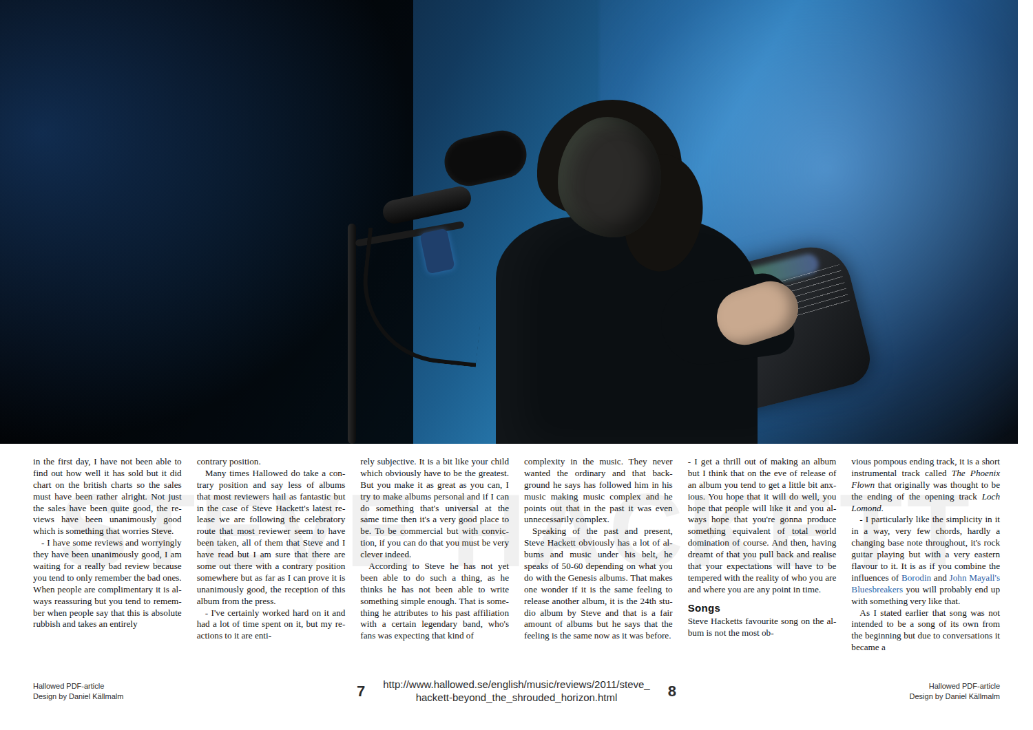STEVE HACKETT
in the first day, I have not been able to find out how well it has sold but it did chart on the british charts so the sales must have been rather alright. Not just the sales have been quite good, the reviews have been unanimously good which is something that worries Steve.
- I have some reviews and worryingly they have been unanimously good, I am waiting for a really bad review because you tend to only remember the bad ones. When people are complimentary it is always reassuring but you tend to remember when people say that this is absolute rubbish and takes an entirely
contrary position.
Many times Hallowed do take a contrary position and say less of albums that most reviewers hail as fantastic but in the case of Steve Hackett's latest release we are following the celebratory route that most reviewer seem to have been taken, all of them that Steve and I have read but I am sure that there are some out there with a contrary position somewhere but as far as I can prove it is unanimously good, the reception of this album from the press.
- I've certainly worked hard on it and had a lot of time spent on it, but my reactions to it are enti-
rely subjective. It is a bit like your child which obviously have to be the greatest. But you make it as great as you can, I try to make albums personal and if I can do something that's universal at the same time then it's a very good place to be. To be commercial but with conviction, if you can do that you must be very clever indeed.
According to Steve he has not yet been able to do such a thing, as he thinks he has not been able to write something simple enough. That is something he attributes to his past affiliation with a certain legendary band, who's fans was expecting that kind of
complexity in the music. They never wanted the ordinary and that background he says has followed him in his music making music complex and he points out that in the past it was even unnecessarily complex.
Speaking of the past and present, Steve Hackett obviously has a lot of albums and music under his belt, he speaks of 50-60 depending on what you do with the Genesis albums. That makes one wonder if it is the same feeling to release another album, it is the 24th studio album by Steve and that is a fair amount of albums but he says that the feeling is the same now as it was before.
- I get a thrill out of making an album but I think that on the eve of release of an album you tend to get a little bit anxious. You hope that it will do well, you hope that people will like it and you always hope that you're gonna produce something equivalent of total world domination of course. And then, having dreamt of that you pull back and realise that your expectations will have to be tempered with the reality of who you are and where you are any point in time.
Songs
Steve Hacketts favourite song on the album is not the most ob-
vious pompous ending track, it is a short instrumental track called The Phoenix Flown that originally was thought to be the ending of the opening track Loch Lomond.
- I particularly like the simplicity in it in a way, very few chords, hardly a changing base note throughout, it's rock guitar playing but with a very eastern flavour to it. It is as if you combine the influences of Borodin and John Mayall's Bluesbreakers you will probably end up with something very like that.
As I stated earlier that song was not intended to be a song of its own from the beginning but due to conversations it became a
Hallowed PDF-article
Design by Daniel Källmalm
7
http://www.hallowed.se/english/music/reviews/2011/steve_
hackett-beyond_the_shrouded_horizon.html
8
Hallowed PDF-article
Design by Daniel Källmalm